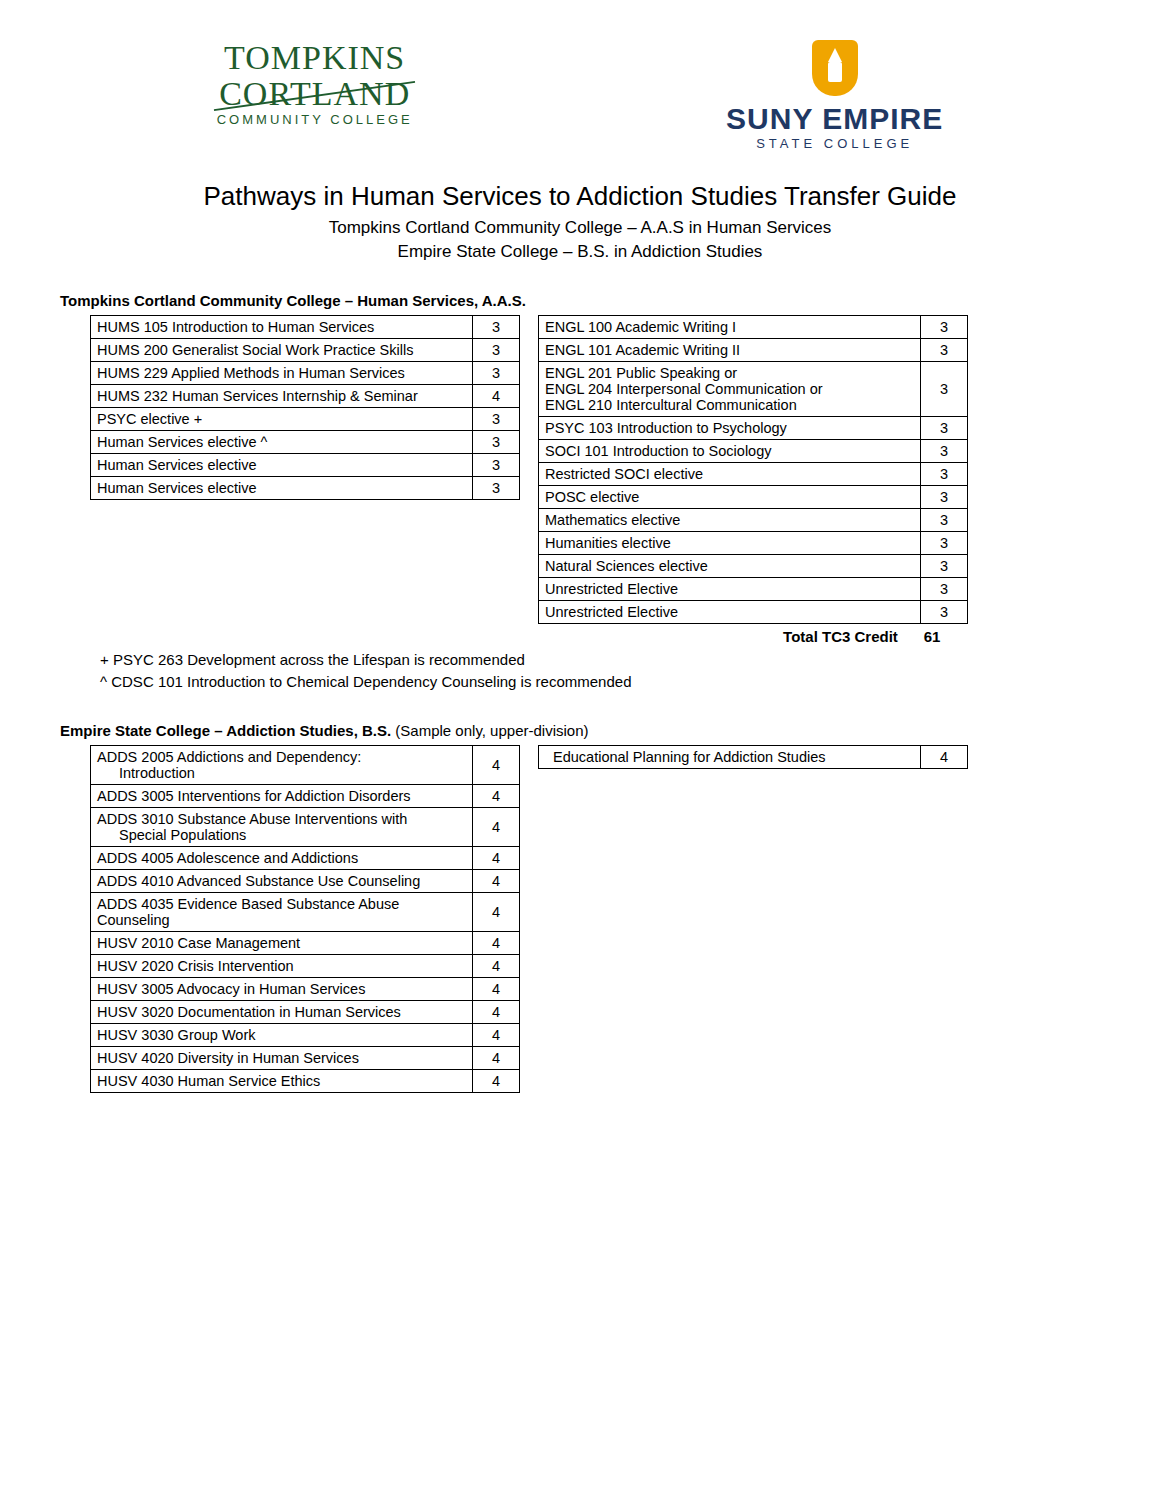TOMPKINS
CORTLAND
COMMUNITY COLLEGE
SUNY EMPIRE
STATE COLLEGE
Pathways in Human Services to Addiction Studies Transfer Guide
Tompkins Cortland Community College – A.A.S in Human Services
Empire State College – B.S. in Addiction Studies
Tompkins Cortland Community College – Human Services, A.A.S.
| HUMS 105 Introduction to Human Services | 3 |
| HUMS 200 Generalist Social Work Practice Skills | 3 |
| HUMS 229 Applied Methods in Human Services | 3 |
| HUMS 232 Human Services Internship & Seminar | 4 |
| PSYC elective + | 3 |
| Human Services elective ^ | 3 |
| Human Services elective | 3 |
| Human Services elective | 3 |
| ENGL 100 Academic Writing I | 3 |
| ENGL 101 Academic Writing II | 3 |
| ENGL 201 Public Speaking or ENGL 204 Interpersonal Communication or ENGL 210 Intercultural Communication | 3 |
| PSYC 103 Introduction to Psychology | 3 |
| SOCI 101 Introduction to Sociology | 3 |
| Restricted SOCI elective | 3 |
| POSC elective | 3 |
| Mathematics elective | 3 |
| Humanities elective | 3 |
| Natural Sciences elective | 3 |
| Unrestricted Elective | 3 |
| Unrestricted Elective | 3 |
Total TC3 Credit 61
+ PSYC 263 Development across the Lifespan is recommended
^ CDSC 101 Introduction to Chemical Dependency Counseling is recommended
Empire State College – Addiction Studies, B.S. (Sample only, upper-division)
| ADDS 2005 Addictions and Dependency: Introduction | 4 |
| ADDS 3005 Interventions for Addiction Disorders | 4 |
| ADDS 3010 Substance Abuse Interventions with Special Populations | 4 |
| ADDS 4005 Adolescence and Addictions | 4 |
| ADDS 4010 Advanced Substance Use Counseling | 4 |
| ADDS 4035 Evidence Based Substance Abuse Counseling | 4 |
| HUSV 2010 Case Management | 4 |
| HUSV 2020 Crisis Intervention | 4 |
| HUSV 3005 Advocacy in Human Services | 4 |
| HUSV 3020 Documentation in Human Services | 4 |
| HUSV 3030 Group Work | 4 |
| HUSV 4020 Diversity in Human Services | 4 |
| HUSV 4030 Human Service Ethics | 4 |
| Educational Planning for Addiction Studies | 4 |